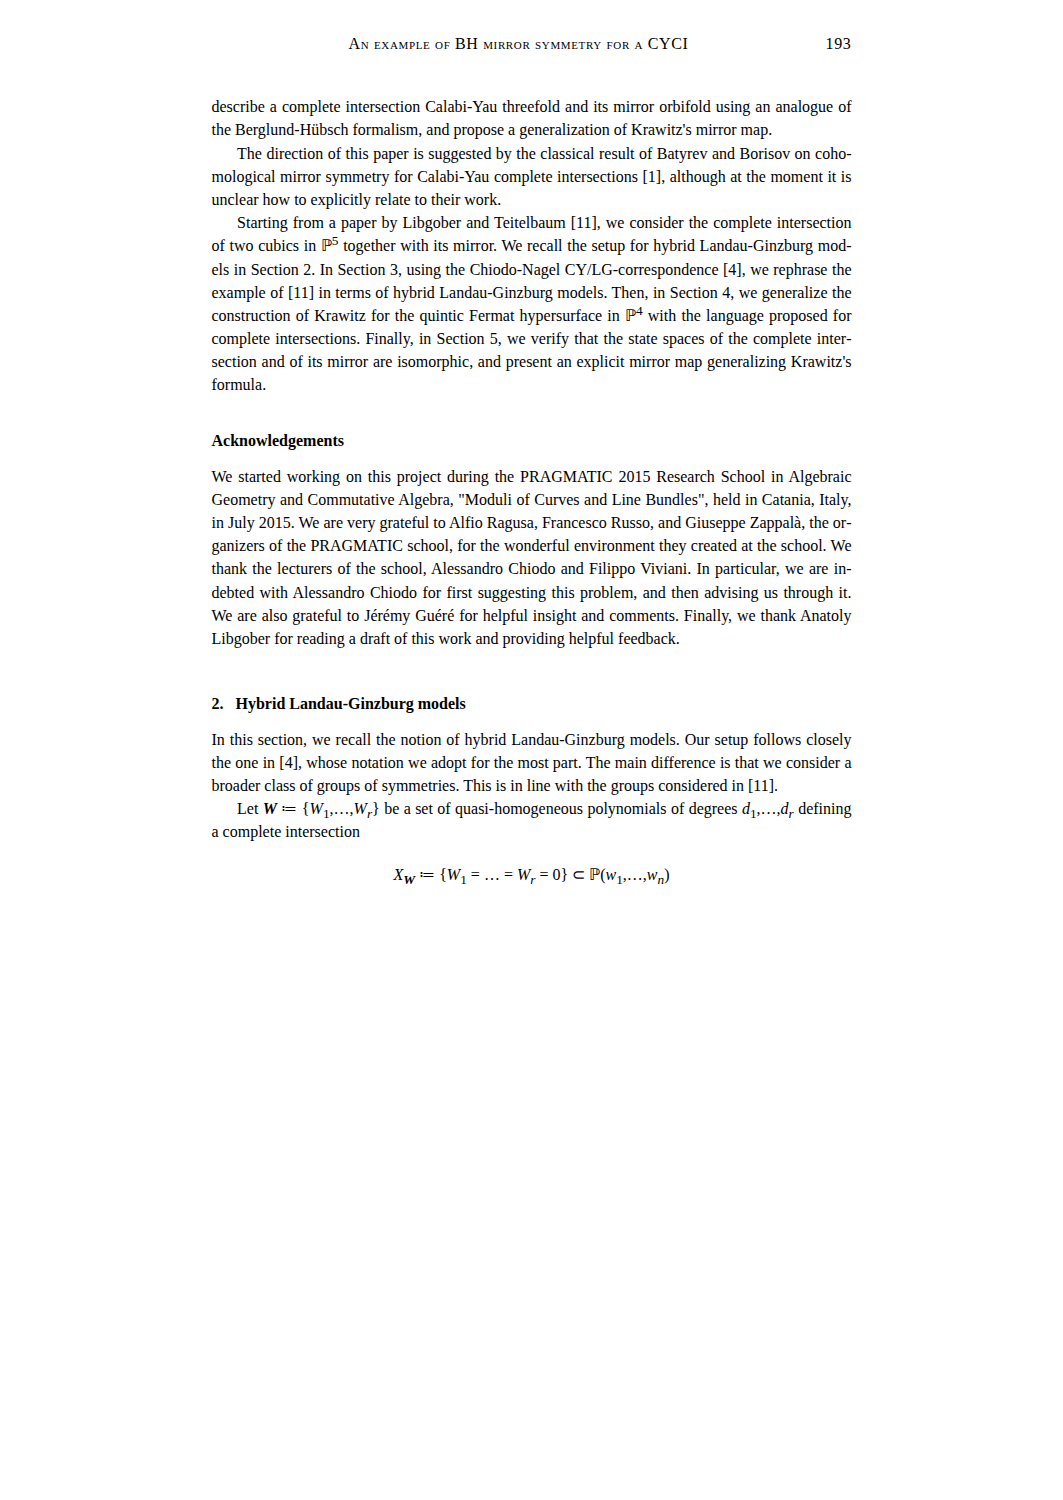An example of BH mirror symmetry for a CYCI 193
describe a complete intersection Calabi-Yau threefold and its mirror orbifold using an analogue of the Berglund-Hübsch formalism, and propose a generalization of Krawitz's mirror map.
The direction of this paper is suggested by the classical result of Batyrev and Borisov on cohomological mirror symmetry for Calabi-Yau complete intersections [1], although at the moment it is unclear how to explicitly relate to their work.
Starting from a paper by Libgober and Teitelbaum [11], we consider the complete intersection of two cubics in ℙ5 together with its mirror. We recall the setup for hybrid Landau-Ginzburg models in Section 2. In Section 3, using the Chiodo-Nagel CY/LG-correspondence [4], we rephrase the example of [11] in terms of hybrid Landau-Ginzburg models. Then, in Section 4, we generalize the construction of Krawitz for the quintic Fermat hypersurface in ℙ4 with the language proposed for complete intersections. Finally, in Section 5, we verify that the state spaces of the complete intersection and of its mirror are isomorphic, and present an explicit mirror map generalizing Krawitz's formula.
Acknowledgements
We started working on this project during the PRAGMATIC 2015 Research School in Algebraic Geometry and Commutative Algebra, "Moduli of Curves and Line Bundles", held in Catania, Italy, in July 2015. We are very grateful to Alfio Ragusa, Francesco Russo, and Giuseppe Zappalà, the organizers of the PRAGMATIC school, for the wonderful environment they created at the school. We thank the lecturers of the school, Alessandro Chiodo and Filippo Viviani. In particular, we are indebted with Alessandro Chiodo for first suggesting this problem, and then advising us through it. We are also grateful to Jérémy Guéré for helpful insight and comments. Finally, we thank Anatoly Libgober for reading a draft of this work and providing helpful feedback.
2. Hybrid Landau-Ginzburg models
In this section, we recall the notion of hybrid Landau-Ginzburg models. Our setup follows closely the one in [4], whose notation we adopt for the most part. The main difference is that we consider a broader class of groups of symmetries. This is in line with the groups considered in [11].
Let W ≔ {W1,…,Wr} be a set of quasi-homogeneous polynomials of degrees d1,…,dr defining a complete intersection
XW ≔ {W1 = … = Wr = 0} ⊂ ℙ(w1,…,wn)